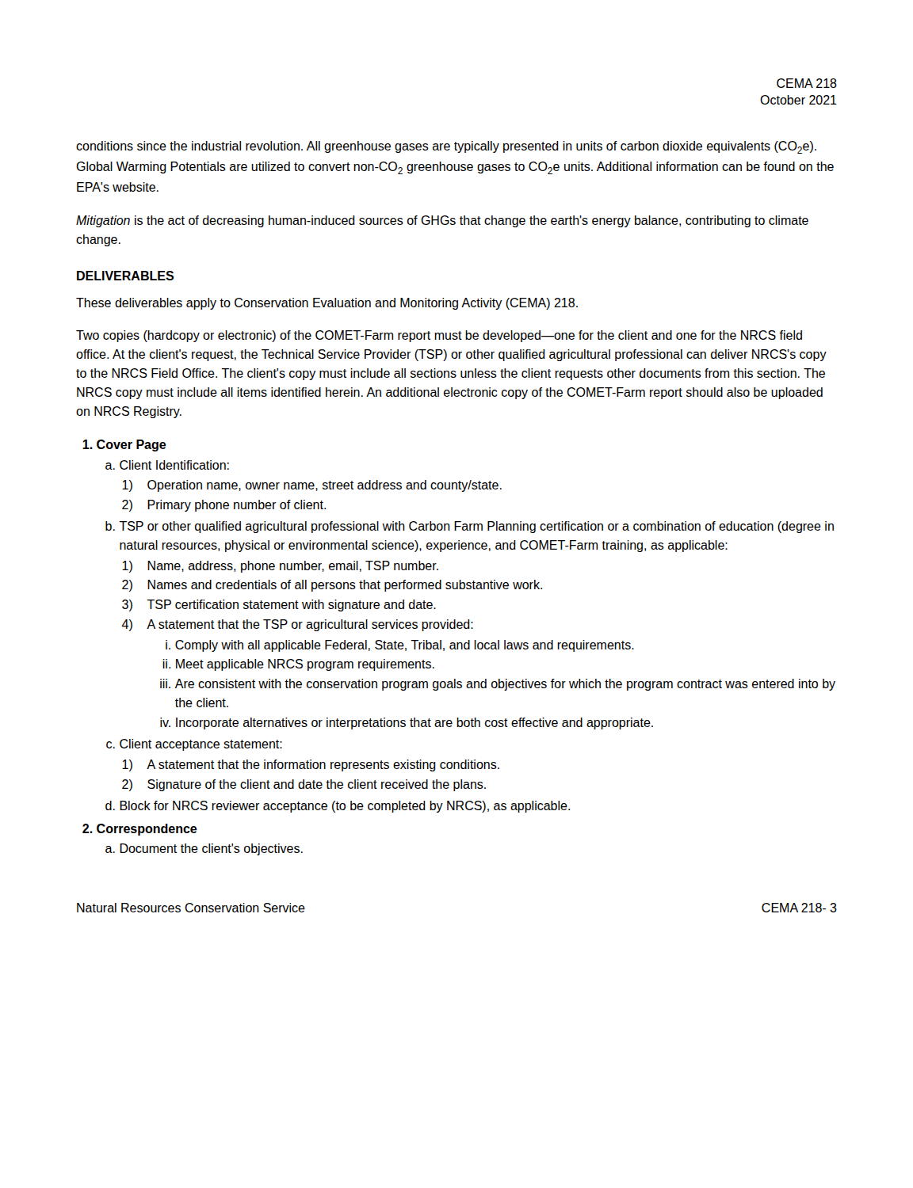CEMA 218
October 2021
conditions since the industrial revolution. All greenhouse gases are typically presented in units of carbon dioxide equivalents (CO2e). Global Warming Potentials are utilized to convert non-CO2 greenhouse gases to CO2e units. Additional information can be found on the EPA's website.
Mitigation is the act of decreasing human-induced sources of GHGs that change the earth's energy balance, contributing to climate change.
DELIVERABLES
These deliverables apply to Conservation Evaluation and Monitoring Activity (CEMA) 218.
Two copies (hardcopy or electronic) of the COMET-Farm report must be developed—one for the client and one for the NRCS field office. At the client's request, the Technical Service Provider (TSP) or other qualified agricultural professional can deliver NRCS's copy to the NRCS Field Office. The client's copy must include all sections unless the client requests other documents from this section. The NRCS copy must include all items identified herein. An additional electronic copy of the COMET-Farm report should also be uploaded on NRCS Registry.
Cover Page
Client Identification:
Operation name, owner name, street address and county/state.
Primary phone number of client.
TSP or other qualified agricultural professional with Carbon Farm Planning certification or a combination of education (degree in natural resources, physical or environmental science), experience, and COMET-Farm training, as applicable:
Name, address, phone number, email, TSP number.
Names and credentials of all persons that performed substantive work.
TSP certification statement with signature and date.
A statement that the TSP or agricultural services provided:
Comply with all applicable Federal, State, Tribal, and local laws and requirements.
Meet applicable NRCS program requirements.
Are consistent with the conservation program goals and objectives for which the program contract was entered into by the client.
Incorporate alternatives or interpretations that are both cost effective and appropriate.
Client acceptance statement:
A statement that the information represents existing conditions.
Signature of the client and date the client received the plans.
Block for NRCS reviewer acceptance (to be completed by NRCS), as applicable.
Correspondence
Document the client's objectives.
Natural Resources Conservation Service CEMA 218- 3